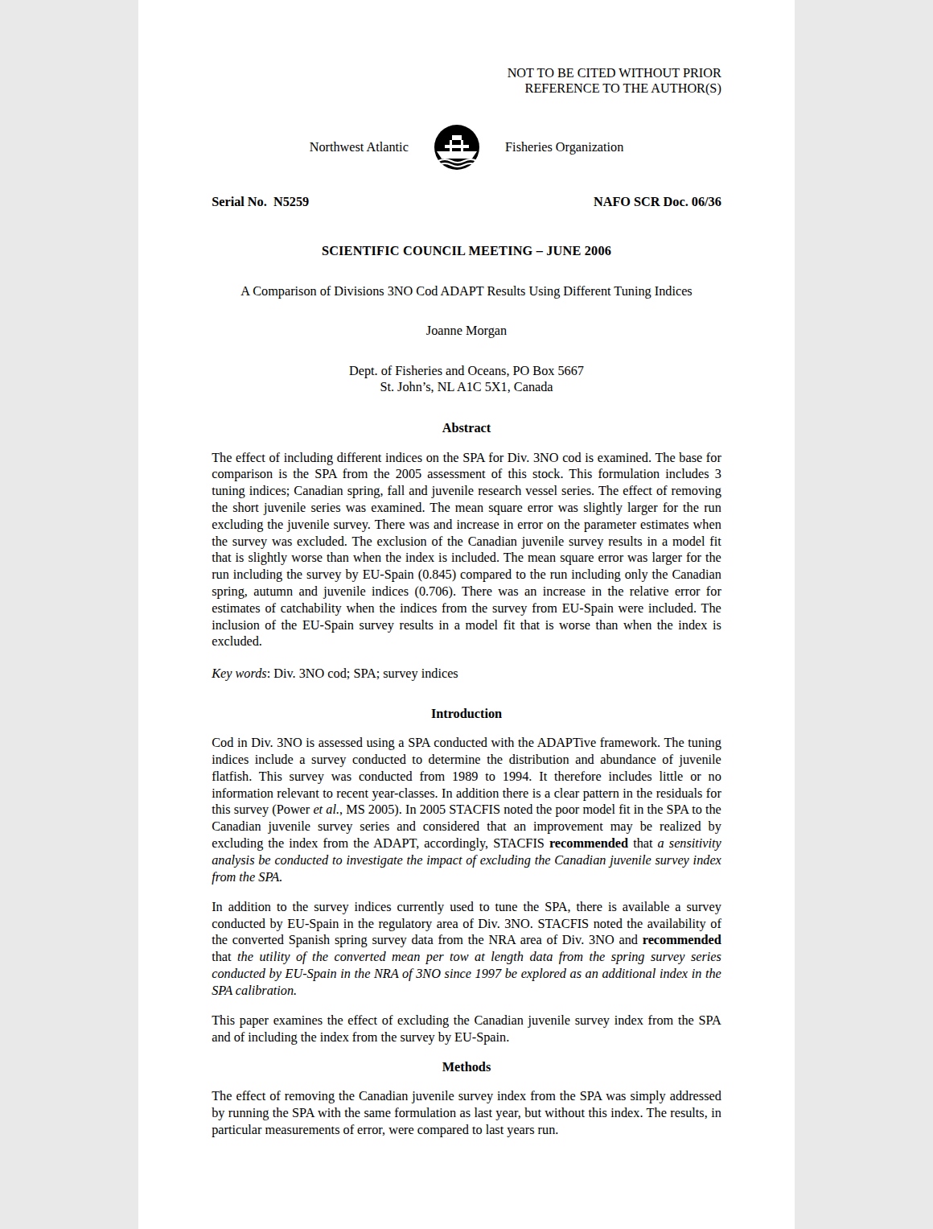NOT TO BE CITED WITHOUT PRIOR
REFERENCE TO THE AUTHOR(S)
Northwest Atlantic Fisheries Organization
Serial No. N5259 NAFO SCR Doc. 06/36
SCIENTIFIC COUNCIL MEETING – JUNE 2006
A Comparison of Divisions 3NO Cod ADAPT Results Using Different Tuning Indices
Joanne Morgan
Dept. of Fisheries and Oceans, PO Box 5667
St. John’s, NL A1C 5X1, Canada
Abstract
The effect of including different indices on the SPA for Div. 3NO cod is examined. The base for comparison is the SPA from the 2005 assessment of this stock. This formulation includes 3 tuning indices; Canadian spring, fall and juvenile research vessel series. The effect of removing the short juvenile series was examined. The mean square error was slightly larger for the run excluding the juvenile survey. There was and increase in error on the parameter estimates when the survey was excluded. The exclusion of the Canadian juvenile survey results in a model fit that is slightly worse than when the index is included. The mean square error was larger for the run including the survey by EU-Spain (0.845) compared to the run including only the Canadian spring, autumn and juvenile indices (0.706). There was an increase in the relative error for estimates of catchability when the indices from the survey from EU-Spain were included. The inclusion of the EU-Spain survey results in a model fit that is worse than when the index is excluded.
Key words: Div. 3NO cod; SPA; survey indices
Introduction
Cod in Div. 3NO is assessed using a SPA conducted with the ADAPTive framework. The tuning indices include a survey conducted to determine the distribution and abundance of juvenile flatfish. This survey was conducted from 1989 to 1994. It therefore includes little or no information relevant to recent year-classes. In addition there is a clear pattern in the residuals for this survey (Power et al., MS 2005). In 2005 STACFIS noted the poor model fit in the SPA to the Canadian juvenile survey series and considered that an improvement may be realized by excluding the index from the ADAPT, accordingly, STACFIS recommended that a sensitivity analysis be conducted to investigate the impact of excluding the Canadian juvenile survey index from the SPA.
In addition to the survey indices currently used to tune the SPA, there is available a survey conducted by EU-Spain in the regulatory area of Div. 3NO. STACFIS noted the availability of the converted Spanish spring survey data from the NRA area of Div. 3NO and recommended that the utility of the converted mean per tow at length data from the spring survey series conducted by EU-Spain in the NRA of 3NO since 1997 be explored as an additional index in the SPA calibration.
This paper examines the effect of excluding the Canadian juvenile survey index from the SPA and of including the index from the survey by EU-Spain.
Methods
The effect of removing the Canadian juvenile survey index from the SPA was simply addressed by running the SPA with the same formulation as last year, but without this index. The results, in particular measurements of error, were compared to last years run.